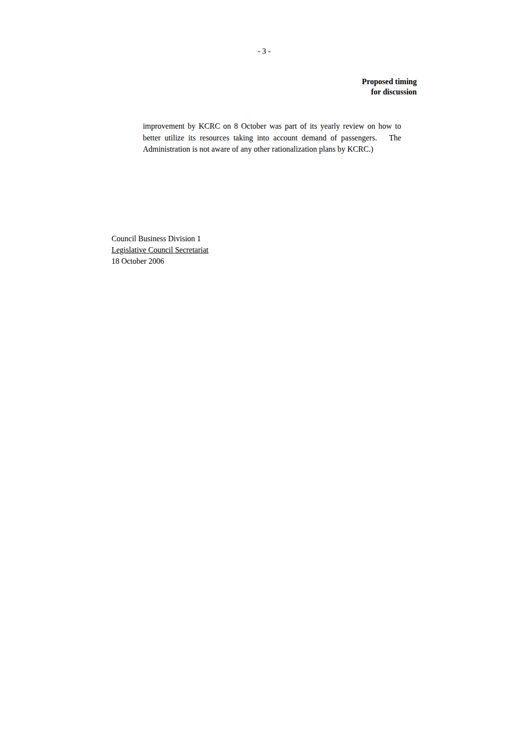- 3 -
Proposed timing
for discussion
improvement by KCRC on 8 October was part of its yearly review on how to better utilize its resources taking into account demand of passengers. The Administration is not aware of any other rationalization plans by KCRC.)
Council Business Division 1
Legislative Council Secretariat
18 October 2006